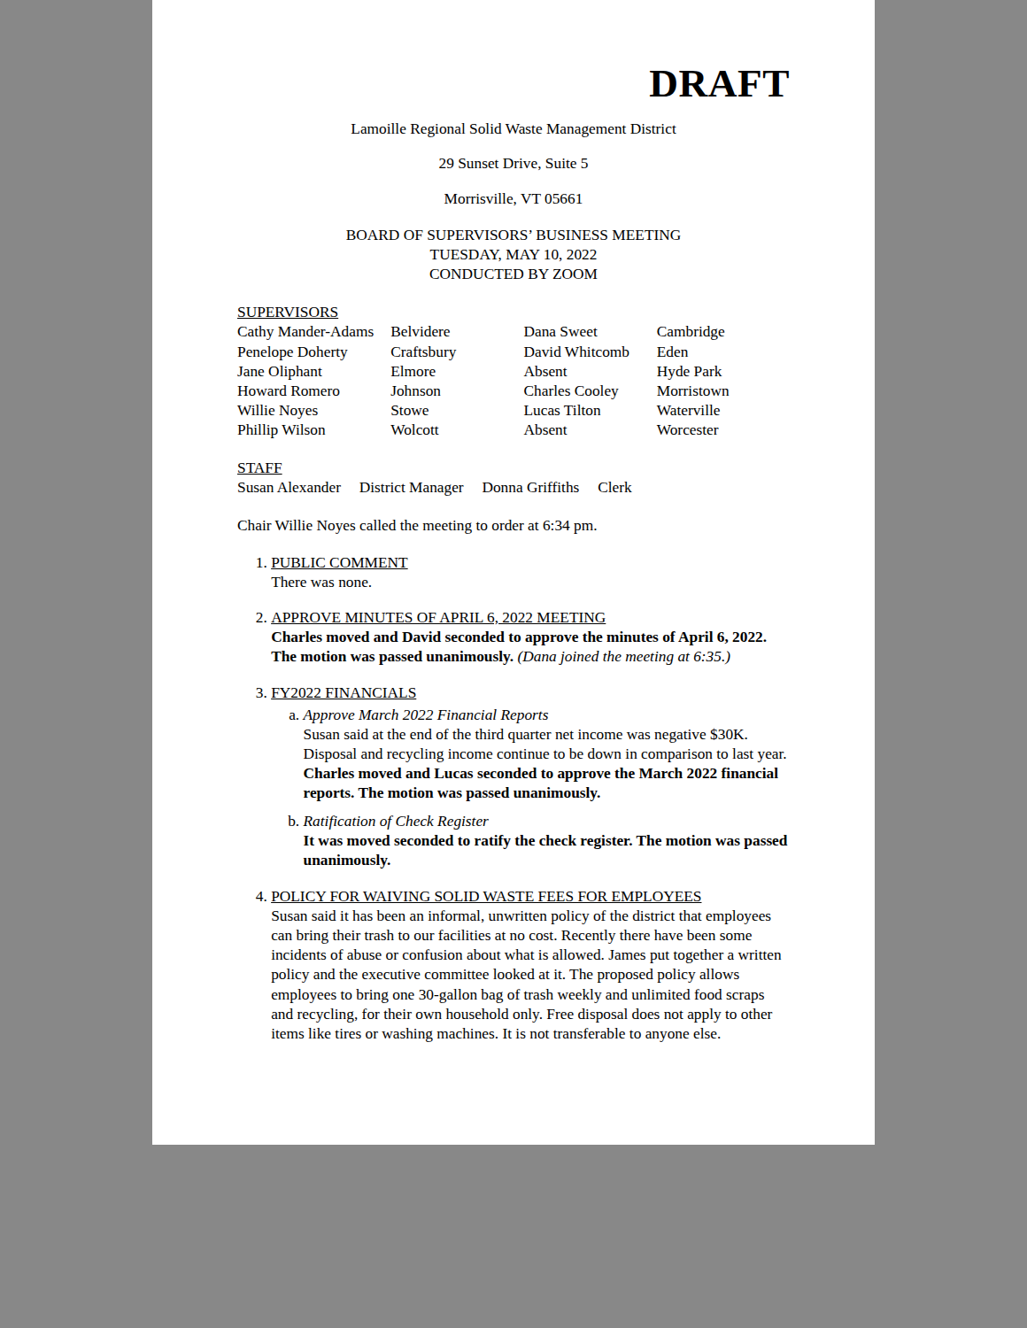DRAFT
Lamoille Regional Solid Waste Management District
29 Sunset Drive, Suite 5
Morrisville, VT 05661
BOARD OF SUPERVISORS’ BUSINESS MEETING
TUESDAY, MAY 10, 2022
CONDUCTED BY ZOOM
SUPERVISORS
| Cathy Mander-Adams | Belvidere | Dana Sweet | Cambridge |
| Penelope Doherty | Craftsbury | David Whitcomb | Eden |
| Jane Oliphant | Elmore | Absent | Hyde Park |
| Howard Romero | Johnson | Charles Cooley | Morristown |
| Willie Noyes | Stowe | Lucas Tilton | Waterville |
| Phillip Wilson | Wolcott | Absent | Worcester |
STAFF
| Susan Alexander | District Manager | Donna Griffiths | Clerk |
Chair Willie Noyes called the meeting to order at 6:34 pm.
PUBLIC COMMENT
There was none.
APPROVE MINUTES OF APRIL 6, 2022 MEETING
Charles moved and David seconded to approve the minutes of April 6, 2022. The motion was passed unanimously. (Dana joined the meeting at 6:35.)
FY2022 FINANCIALS
Approve March 2022 Financial Reports
Susan said at the end of the third quarter net income was negative $30K. Disposal and recycling income continue to be down in comparison to last year.
Charles moved and Lucas seconded to approve the March 2022 financial reports. The motion was passed unanimously.
Ratification of Check Register
It was moved seconded to ratify the check register. The motion was passed unanimously.
POLICY FOR WAIVING SOLID WASTE FEES FOR EMPLOYEES
Susan said it has been an informal, unwritten policy of the district that employees can bring their trash to our facilities at no cost. Recently there have been some incidents of abuse or confusion about what is allowed. James put together a written policy and the executive committee looked at it. The proposed policy allows employees to bring one 30-gallon bag of trash weekly and unlimited food scraps and recycling, for their own household only. Free disposal does not apply to other items like tires or washing machines. It is not transferable to anyone else.